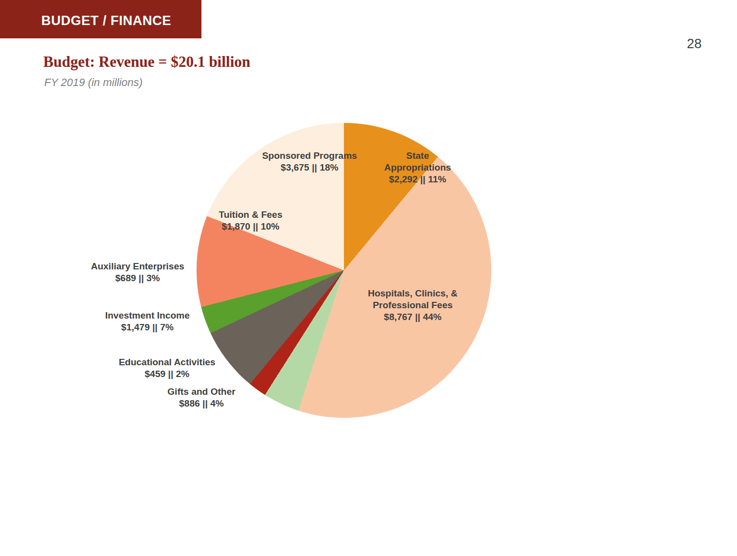BUDGET / FINANCE
28
Budget: Revenue = $20.1 billion
FY 2019 (in millions)
State
Appropriations
$2,292 || 11%
Sponsored Programs
$3,675 || 18%
Tuition & Fees
$1,870 || 10%
Auxiliary Enterprises
$689 || 3%
Investment Income
$1,479 || 7%
Educational Activities
$459 || 2%
Gifts and Other
$886 || 4%
Hospitals, Clinics, &
Professional Fees
$8,767 || 44%